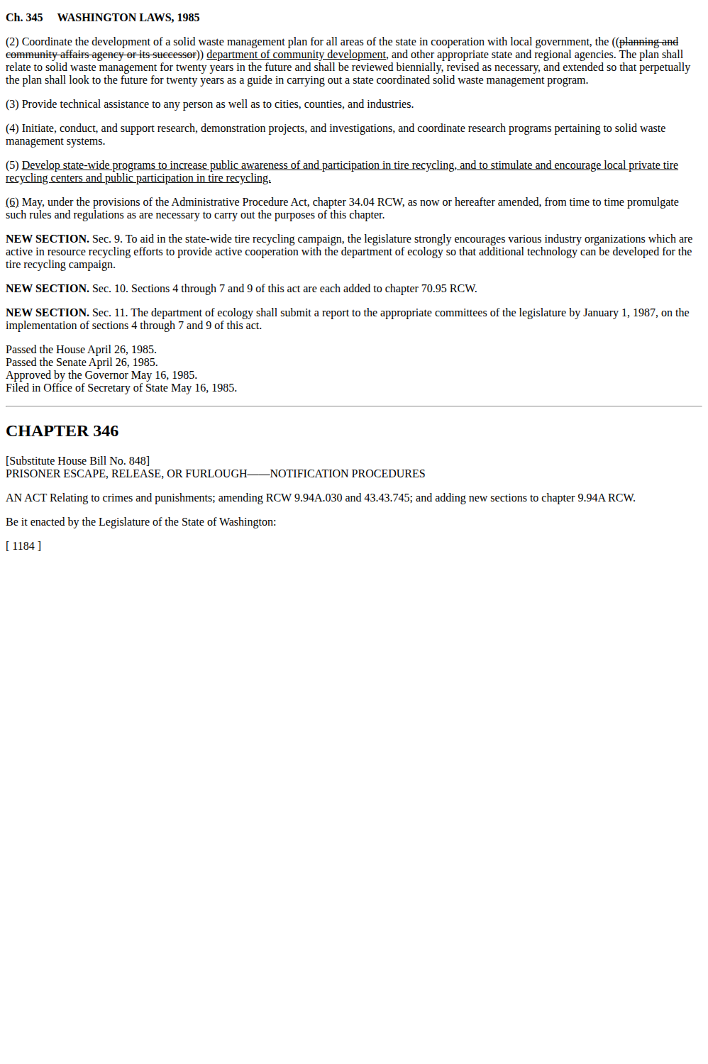Ch. 345 WASHINGTON LAWS, 1985
(2) Coordinate the development of a solid waste management plan for all areas of the state in cooperation with local government, the ((planning and community affairs agency or its successor)) department of community development, and other appropriate state and regional agencies. The plan shall relate to solid waste management for twenty years in the future and shall be reviewed biennially, revised as necessary, and extended so that perpetually the plan shall look to the future for twenty years as a guide in carrying out a state coordinated solid waste management program.
(3) Provide technical assistance to any person as well as to cities, counties, and industries.
(4) Initiate, conduct, and support research, demonstration projects, and investigations, and coordinate research programs pertaining to solid waste management systems.
(5) Develop state-wide programs to increase public awareness of and participation in tire recycling, and to stimulate and encourage local private tire recycling centers and public participation in tire recycling.
(6) May, under the provisions of the Administrative Procedure Act, chapter 34.04 RCW, as now or hereafter amended, from time to time promulgate such rules and regulations as are necessary to carry out the purposes of this chapter.
NEW SECTION. Sec. 9. To aid in the state-wide tire recycling campaign, the legislature strongly encourages various industry organizations which are active in resource recycling efforts to provide active cooperation with the department of ecology so that additional technology can be developed for the tire recycling campaign.
NEW SECTION. Sec. 10. Sections 4 through 7 and 9 of this act are each added to chapter 70.95 RCW.
NEW SECTION. Sec. 11. The department of ecology shall submit a report to the appropriate committees of the legislature by January 1, 1987, on the implementation of sections 4 through 7 and 9 of this act.
Passed the House April 26, 1985.
Passed the Senate April 26, 1985.
Approved by the Governor May 16, 1985.
Filed in Office of Secretary of State May 16, 1985.
CHAPTER 346
[Substitute House Bill No. 848]
PRISONER ESCAPE, RELEASE, OR FURLOUGH——NOTIFICATION PROCEDURES
AN ACT Relating to crimes and punishments; amending RCW 9.94A.030 and 43.43.745; and adding new sections to chapter 9.94A RCW.
Be it enacted by the Legislature of the State of Washington:
[ 1184 ]